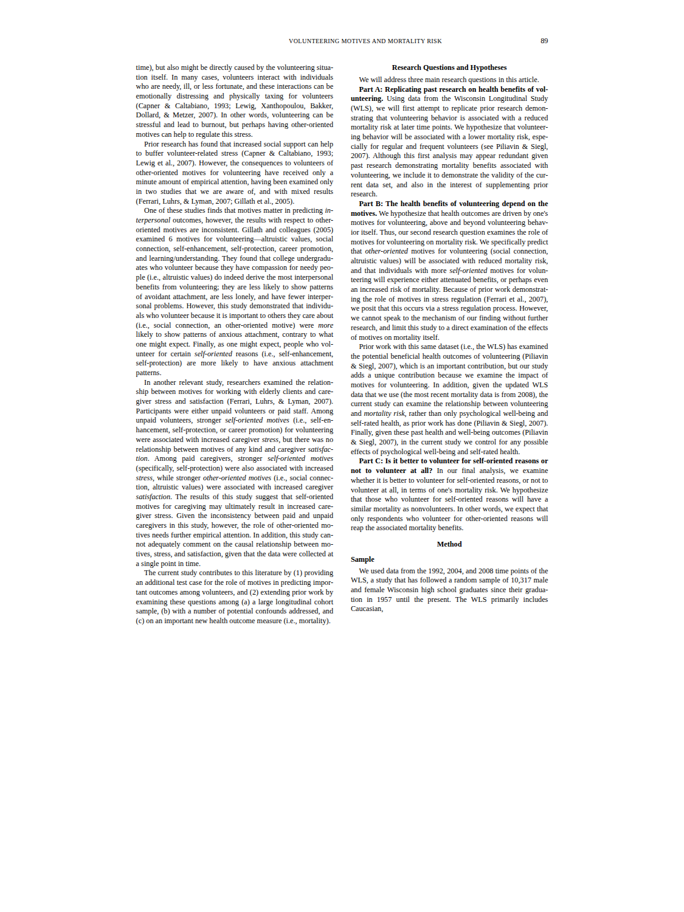Volunteering Motives and Mortality Risk 89
time), but also might be directly caused by the volunteering situation itself. In many cases, volunteers interact with individuals who are needy, ill, or less fortunate, and these interactions can be emotionally distressing and physically taxing for volunteers (Capner & Caltabiano, 1993; Lewig, Xanthopoulou, Bakker, Dollard, & Metzer, 2007). In other words, volunteering can be stressful and lead to burnout, but perhaps having other-oriented motives can help to regulate this stress.
Prior research has found that increased social support can help to buffer volunteer-related stress (Capner & Caltabiano, 1993; Lewig et al., 2007). However, the consequences to volunteers of other-oriented motives for volunteering have received only a minute amount of empirical attention, having been examined only in two studies that we are aware of, and with mixed results (Ferrari, Luhrs, & Lyman, 2007; Gillath et al., 2005).
One of these studies finds that motives matter in predicting interpersonal outcomes, however, the results with respect to other-oriented motives are inconsistent. Gillath and colleagues (2005) examined 6 motives for volunteering—altruistic values, social connection, self-enhancement, self-protection, career promotion, and learning/understanding. They found that college undergraduates who volunteer because they have compassion for needy people (i.e., altruistic values) do indeed derive the most interpersonal benefits from volunteering; they are less likely to show patterns of avoidant attachment, are less lonely, and have fewer interpersonal problems. However, this study demonstrated that individuals who volunteer because it is important to others they care about (i.e., social connection, an other-oriented motive) were more likely to show patterns of anxious attachment, contrary to what one might expect. Finally, as one might expect, people who volunteer for certain self-oriented reasons (i.e., self-enhancement, self-protection) are more likely to have anxious attachment patterns.
In another relevant study, researchers examined the relationship between motives for working with elderly clients and caregiver stress and satisfaction (Ferrari, Luhrs, & Lyman, 2007). Participants were either unpaid volunteers or paid staff. Among unpaid volunteers, stronger self-oriented motives (i.e., self-enhancement, self-protection, or career promotion) for volunteering were associated with increased caregiver stress, but there was no relationship between motives of any kind and caregiver satisfaction. Among paid caregivers, stronger self-oriented motives (specifically, self-protection) were also associated with increased stress, while stronger other-oriented motives (i.e., social connection, altruistic values) were associated with increased caregiver satisfaction. The results of this study suggest that self-oriented motives for caregiving may ultimately result in increased caregiver stress. Given the inconsistency between paid and unpaid caregivers in this study, however, the role of other-oriented motives needs further empirical attention. In addition, this study cannot adequately comment on the causal relationship between motives, stress, and satisfaction, given that the data were collected at a single point in time.
The current study contributes to this literature by (1) providing an additional test case for the role of motives in predicting important outcomes among volunteers, and (2) extending prior work by examining these questions among (a) a large longitudinal cohort sample, (b) with a number of potential confounds addressed, and (c) on an important new health outcome measure (i.e., mortality).
Research Questions and Hypotheses
We will address three main research questions in this article.
Part A: Replicating past research on health benefits of volunteering. Using data from the Wisconsin Longitudinal Study (WLS), we will first attempt to replicate prior research demonstrating that volunteering behavior is associated with a reduced mortality risk at later time points. We hypothesize that volunteering behavior will be associated with a lower mortality risk, especially for regular and frequent volunteers (see Piliavin & Siegl, 2007). Although this first analysis may appear redundant given past research demonstrating mortality benefits associated with volunteering, we include it to demonstrate the validity of the current data set, and also in the interest of supplementing prior research.
Part B: The health benefits of volunteering depend on the motives. We hypothesize that health outcomes are driven by one's motives for volunteering, above and beyond volunteering behavior itself. Thus, our second research question examines the role of motives for volunteering on mortality risk. We specifically predict that other-oriented motives for volunteering (social connection, altruistic values) will be associated with reduced mortality risk, and that individuals with more self-oriented motives for volunteering will experience either attenuated benefits, or perhaps even an increased risk of mortality. Because of prior work demonstrating the role of motives in stress regulation (Ferrari et al., 2007), we posit that this occurs via a stress regulation process. However, we cannot speak to the mechanism of our finding without further research, and limit this study to a direct examination of the effects of motives on mortality itself.
Prior work with this same dataset (i.e., the WLS) has examined the potential beneficial health outcomes of volunteering (Piliavin & Siegl, 2007), which is an important contribution, but our study adds a unique contribution because we examine the impact of motives for volunteering. In addition, given the updated WLS data that we use (the most recent mortality data is from 2008), the current study can examine the relationship between volunteering and mortality risk, rather than only psychological well-being and self-rated health, as prior work has done (Piliavin & Siegl, 2007). Finally, given these past health and well-being outcomes (Piliavin & Siegl, 2007), in the current study we control for any possible effects of psychological well-being and self-rated health.
Part C: Is it better to volunteer for self-oriented reasons or not to volunteer at all? In our final analysis, we examine whether it is better to volunteer for self-oriented reasons, or not to volunteer at all, in terms of one's mortality risk. We hypothesize that those who volunteer for self-oriented reasons will have a similar mortality as nonvolunteers. In other words, we expect that only respondents who volunteer for other-oriented reasons will reap the associated mortality benefits.
Method
Sample
We used data from the 1992, 2004, and 2008 time points of the WLS, a study that has followed a random sample of 10,317 male and female Wisconsin high school graduates since their graduation in 1957 until the present. The WLS primarily includes Caucasian,